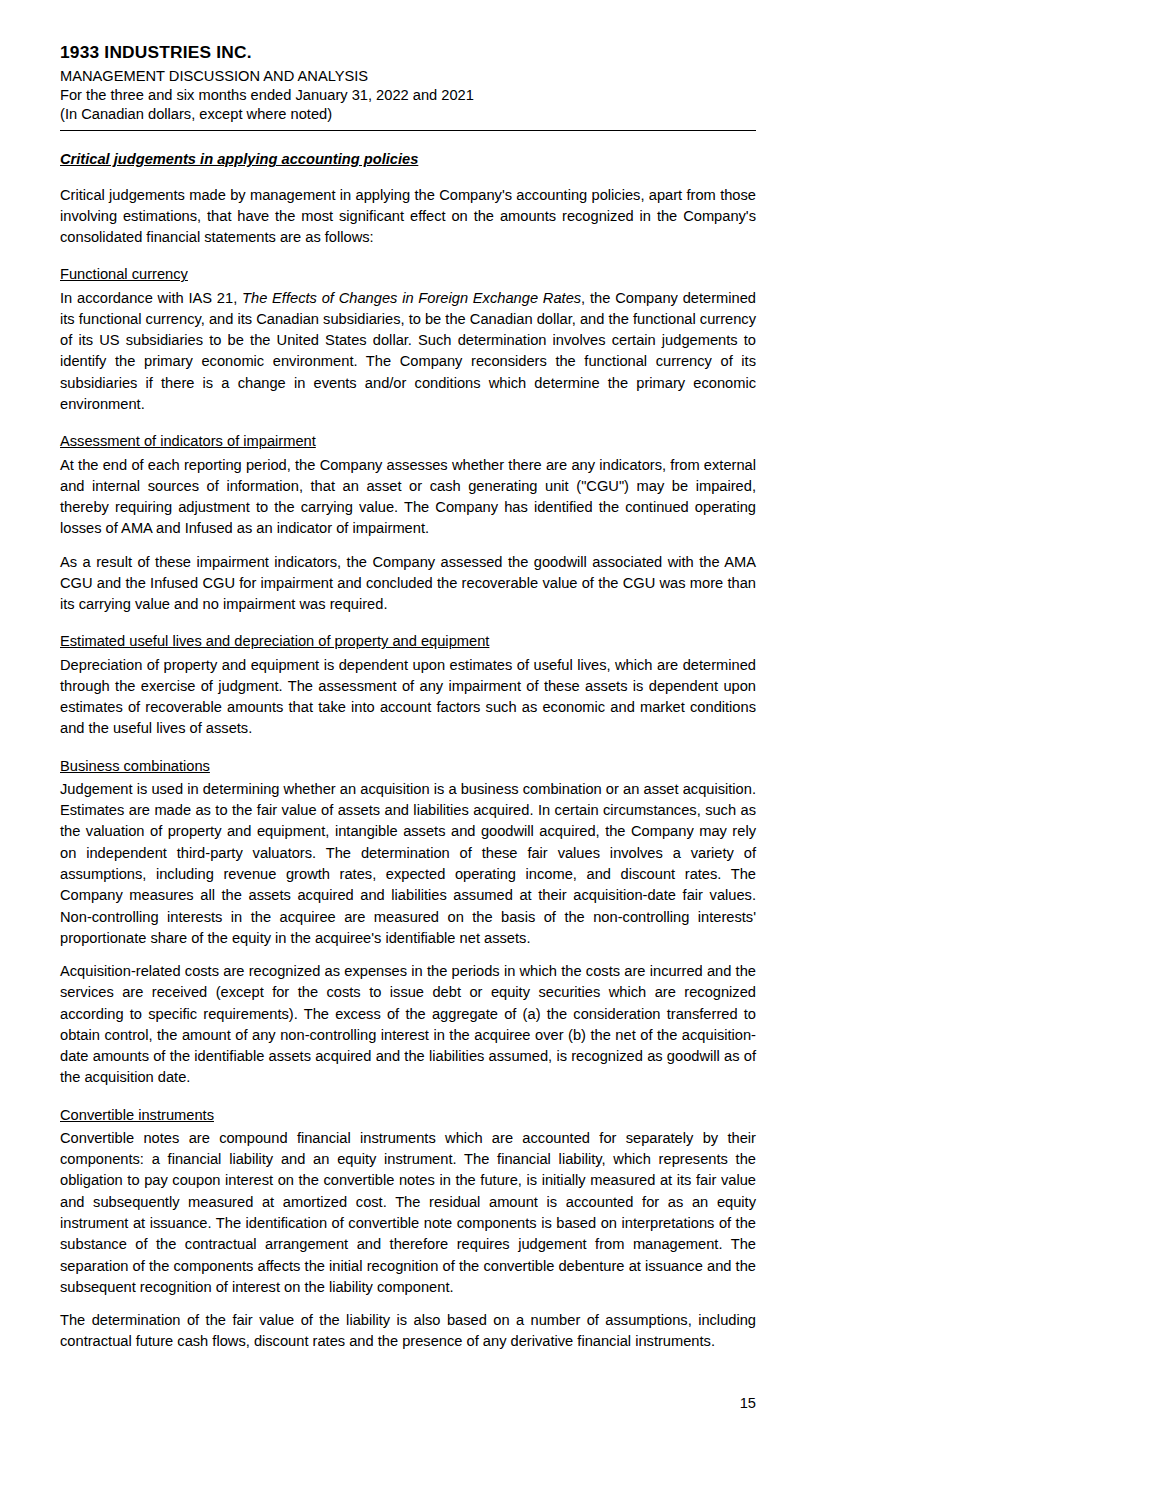1933 INDUSTRIES INC.
MANAGEMENT DISCUSSION AND ANALYSIS
For the three and six months ended January 31, 2022 and 2021
(In Canadian dollars, except where noted)
Critical judgements in applying accounting policies
Critical judgements made by management in applying the Company's accounting policies, apart from those involving estimations, that have the most significant effect on the amounts recognized in the Company's consolidated financial statements are as follows:
Functional currency
In accordance with IAS 21, The Effects of Changes in Foreign Exchange Rates, the Company determined its functional currency, and its Canadian subsidiaries, to be the Canadian dollar, and the functional currency of its US subsidiaries to be the United States dollar. Such determination involves certain judgements to identify the primary economic environment. The Company reconsiders the functional currency of its subsidiaries if there is a change in events and/or conditions which determine the primary economic environment.
Assessment of indicators of impairment
At the end of each reporting period, the Company assesses whether there are any indicators, from external and internal sources of information, that an asset or cash generating unit ("CGU") may be impaired, thereby requiring adjustment to the carrying value. The Company has identified the continued operating losses of AMA and Infused as an indicator of impairment.
As a result of these impairment indicators, the Company assessed the goodwill associated with the AMA CGU and the Infused CGU for impairment and concluded the recoverable value of the CGU was more than its carrying value and no impairment was required.
Estimated useful lives and depreciation of property and equipment
Depreciation of property and equipment is dependent upon estimates of useful lives, which are determined through the exercise of judgment. The assessment of any impairment of these assets is dependent upon estimates of recoverable amounts that take into account factors such as economic and market conditions and the useful lives of assets.
Business combinations
Judgement is used in determining whether an acquisition is a business combination or an asset acquisition. Estimates are made as to the fair value of assets and liabilities acquired. In certain circumstances, such as the valuation of property and equipment, intangible assets and goodwill acquired, the Company may rely on independent third-party valuators. The determination of these fair values involves a variety of assumptions, including revenue growth rates, expected operating income, and discount rates. The Company measures all the assets acquired and liabilities assumed at their acquisition-date fair values. Non-controlling interests in the acquiree are measured on the basis of the non-controlling interests' proportionate share of the equity in the acquiree's identifiable net assets.
Acquisition-related costs are recognized as expenses in the periods in which the costs are incurred and the services are received (except for the costs to issue debt or equity securities which are recognized according to specific requirements). The excess of the aggregate of (a) the consideration transferred to obtain control, the amount of any non-controlling interest in the acquiree over (b) the net of the acquisition-date amounts of the identifiable assets acquired and the liabilities assumed, is recognized as goodwill as of the acquisition date.
Convertible instruments
Convertible notes are compound financial instruments which are accounted for separately by their components: a financial liability and an equity instrument. The financial liability, which represents the obligation to pay coupon interest on the convertible notes in the future, is initially measured at its fair value and subsequently measured at amortized cost. The residual amount is accounted for as an equity instrument at issuance. The identification of convertible note components is based on interpretations of the substance of the contractual arrangement and therefore requires judgement from management. The separation of the components affects the initial recognition of the convertible debenture at issuance and the subsequent recognition of interest on the liability component.
The determination of the fair value of the liability is also based on a number of assumptions, including contractual future cash flows, discount rates and the presence of any derivative financial instruments.
15